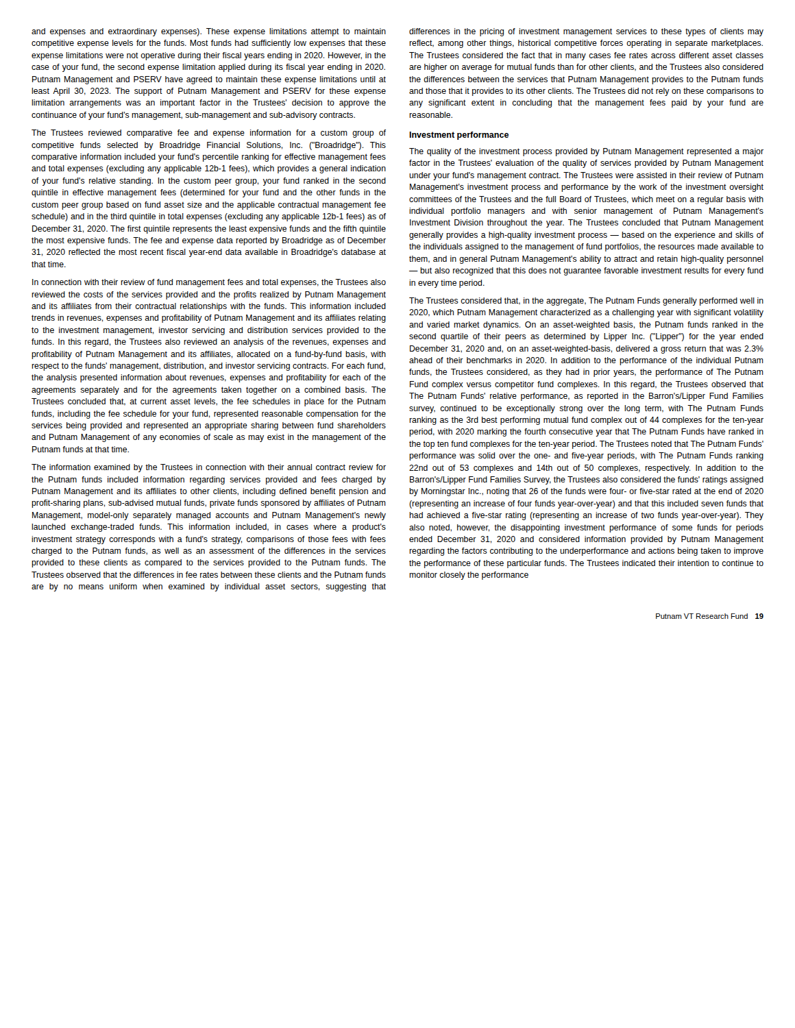and expenses and extraordinary expenses). These expense limitations attempt to maintain competitive expense levels for the funds. Most funds had sufficiently low expenses that these expense limitations were not operative during their fiscal years ending in 2020. However, in the case of your fund, the second expense limitation applied during its fiscal year ending in 2020. Putnam Management and PSERV have agreed to maintain these expense limitations until at least April 30, 2023. The support of Putnam Management and PSERV for these expense limitation arrangements was an important factor in the Trustees' decision to approve the continuance of your fund's management, sub-management and sub-advisory contracts.
The Trustees reviewed comparative fee and expense information for a custom group of competitive funds selected by Broadridge Financial Solutions, Inc. ("Broadridge"). This comparative information included your fund's percentile ranking for effective management fees and total expenses (excluding any applicable 12b-1 fees), which provides a general indication of your fund's relative standing. In the custom peer group, your fund ranked in the second quintile in effective management fees (determined for your fund and the other funds in the custom peer group based on fund asset size and the applicable contractual management fee schedule) and in the third quintile in total expenses (excluding any applicable 12b-1 fees) as of December 31, 2020. The first quintile represents the least expensive funds and the fifth quintile the most expensive funds. The fee and expense data reported by Broadridge as of December 31, 2020 reflected the most recent fiscal year-end data available in Broadridge's database at that time.
In connection with their review of fund management fees and total expenses, the Trustees also reviewed the costs of the services provided and the profits realized by Putnam Management and its affiliates from their contractual relationships with the funds. This information included trends in revenues, expenses and profitability of Putnam Management and its affiliates relating to the investment management, investor servicing and distribution services provided to the funds. In this regard, the Trustees also reviewed an analysis of the revenues, expenses and profitability of Putnam Management and its affiliates, allocated on a fund-by-fund basis, with respect to the funds' management, distribution, and investor servicing contracts. For each fund, the analysis presented information about revenues, expenses and profitability for each of the agreements separately and for the agreements taken together on a combined basis. The Trustees concluded that, at current asset levels, the fee schedules in place for the Putnam funds, including the fee schedule for your fund, represented reasonable compensation for the services being provided and represented an appropriate sharing between fund shareholders and Putnam Management of any economies of scale as may exist in the management of the Putnam funds at that time.
The information examined by the Trustees in connection with their annual contract review for the Putnam funds included information regarding services provided and fees charged by Putnam Management and its affiliates to other clients, including defined benefit pension and profit-sharing plans, sub-advised mutual funds, private funds sponsored by affiliates of Putnam Management, model-only separately managed accounts and Putnam Management's newly launched exchange-traded funds. This information included, in cases where a product's investment strategy corresponds with a fund's strategy, comparisons of those fees with fees charged to the Putnam funds, as well as an assessment of the differences in the services provided to these clients as compared to the services provided to the Putnam funds. The Trustees observed that the differences in fee rates between these clients and the Putnam funds are by no means uniform when examined by individual asset sectors, suggesting that differences in the pricing of investment management services to these types of clients may reflect, among other things, historical competitive forces operating in separate marketplaces. The Trustees considered the fact that in many cases fee rates across different asset classes are higher on average for mutual funds than for other clients, and the Trustees also considered the differences between the services that Putnam Management provides to the Putnam funds and those that it provides to its other clients. The Trustees did not rely on these comparisons to any significant extent in concluding that the management fees paid by your fund are reasonable.
Investment performance
The quality of the investment process provided by Putnam Management represented a major factor in the Trustees' evaluation of the quality of services provided by Putnam Management under your fund's management contract. The Trustees were assisted in their review of Putnam Management's investment process and performance by the work of the investment oversight committees of the Trustees and the full Board of Trustees, which meet on a regular basis with individual portfolio managers and with senior management of Putnam Management's Investment Division throughout the year. The Trustees concluded that Putnam Management generally provides a high-quality investment process — based on the experience and skills of the individuals assigned to the management of fund portfolios, the resources made available to them, and in general Putnam Management's ability to attract and retain high-quality personnel — but also recognized that this does not guarantee favorable investment results for every fund in every time period.
The Trustees considered that, in the aggregate, The Putnam Funds generally performed well in 2020, which Putnam Management characterized as a challenging year with significant volatility and varied market dynamics. On an asset-weighted basis, the Putnam funds ranked in the second quartile of their peers as determined by Lipper Inc. ("Lipper") for the year ended December 31, 2020 and, on an asset-weighted-basis, delivered a gross return that was 2.3% ahead of their benchmarks in 2020. In addition to the performance of the individual Putnam funds, the Trustees considered, as they had in prior years, the performance of The Putnam Fund complex versus competitor fund complexes. In this regard, the Trustees observed that The Putnam Funds' relative performance, as reported in the Barron's/Lipper Fund Families survey, continued to be exceptionally strong over the long term, with The Putnam Funds ranking as the 3rd best performing mutual fund complex out of 44 complexes for the ten-year period, with 2020 marking the fourth consecutive year that The Putnam Funds have ranked in the top ten fund complexes for the ten-year period. The Trustees noted that The Putnam Funds' performance was solid over the one- and five-year periods, with The Putnam Funds ranking 22nd out of 53 complexes and 14th out of 50 complexes, respectively. In addition to the Barron's/Lipper Fund Families Survey, the Trustees also considered the funds' ratings assigned by Morningstar Inc., noting that 26 of the funds were four- or five-star rated at the end of 2020 (representing an increase of four funds year-over-year) and that this included seven funds that had achieved a five-star rating (representing an increase of two funds year-over-year). They also noted, however, the disappointing investment performance of some funds for periods ended December 31, 2020 and considered information provided by Putnam Management regarding the factors contributing to the underperformance and actions being taken to improve the performance of these particular funds. The Trustees indicated their intention to continue to monitor closely the performance
Putnam VT Research Fund 19